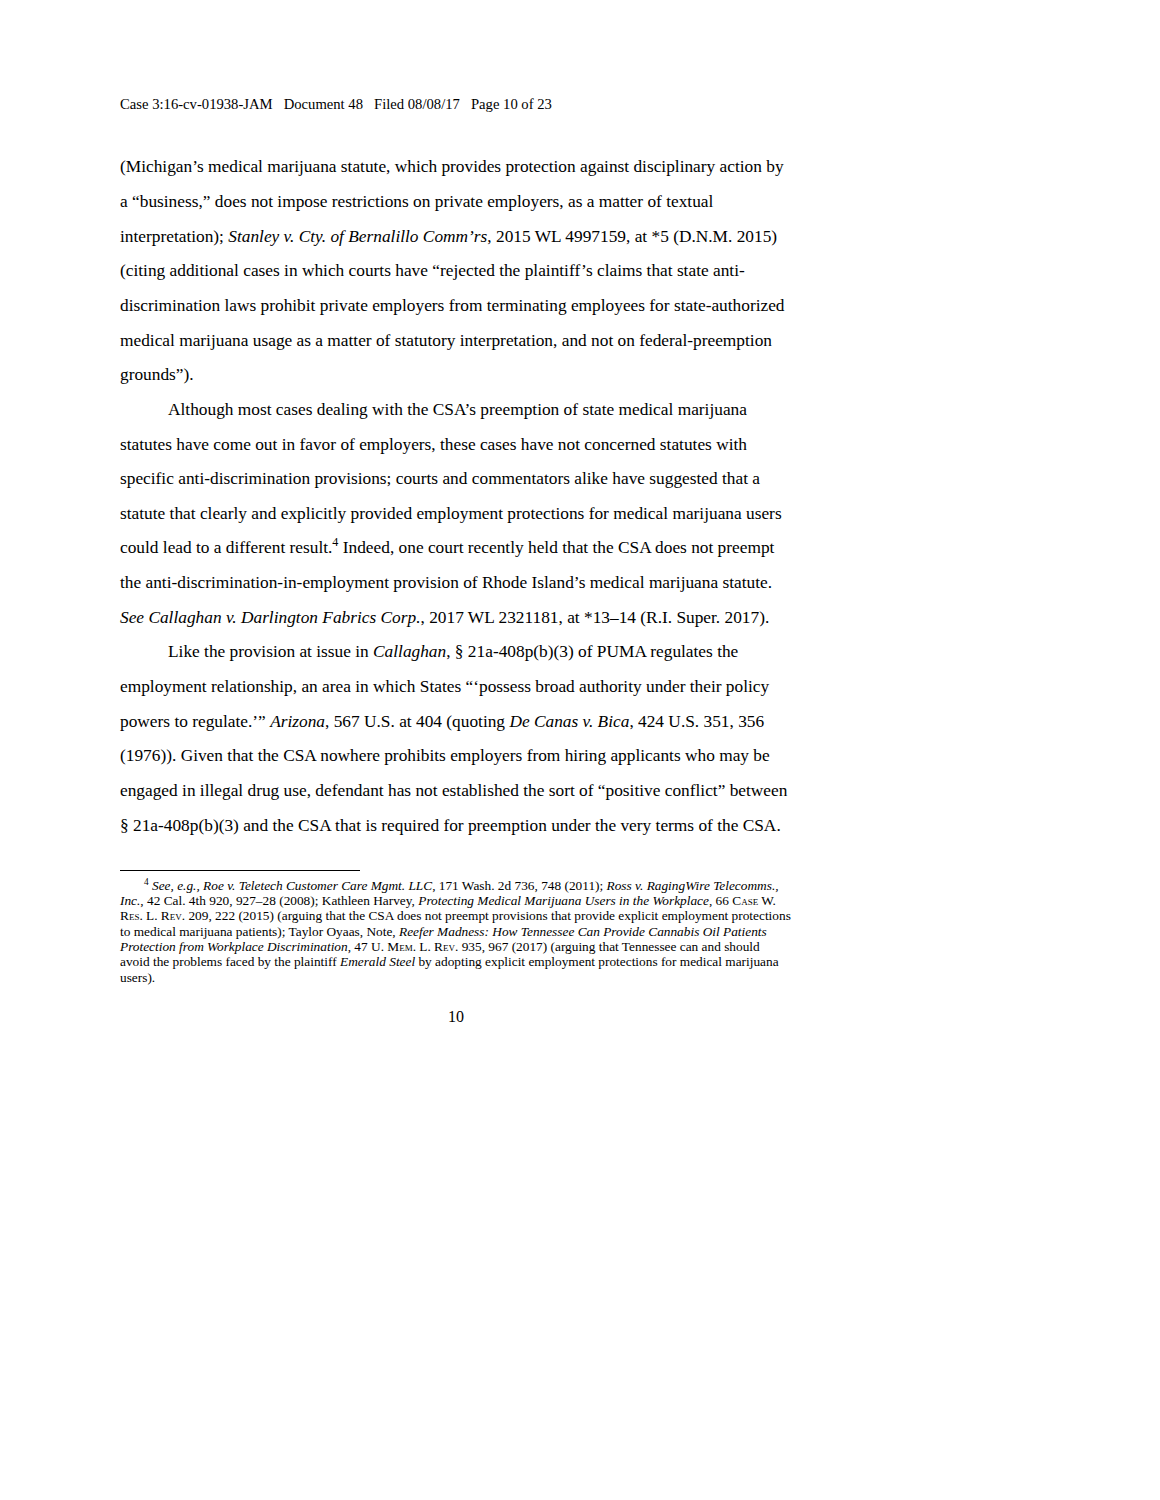Case 3:16-cv-01938-JAM Document 48 Filed 08/08/17 Page 10 of 23
(Michigan’s medical marijuana statute, which provides protection against disciplinary action by a “business,” does not impose restrictions on private employers, as a matter of textual interpretation); Stanley v. Cty. of Bernalillo Comm’rs, 2015 WL 4997159, at *5 (D.N.M. 2015) (citing additional cases in which courts have “rejected the plaintiff’s claims that state anti-discrimination laws prohibit private employers from terminating employees for state-authorized medical marijuana usage as a matter of statutory interpretation, and not on federal-preemption grounds”).
Although most cases dealing with the CSA’s preemption of state medical marijuana statutes have come out in favor of employers, these cases have not concerned statutes with specific anti-discrimination provisions; courts and commentators alike have suggested that a statute that clearly and explicitly provided employment protections for medical marijuana users could lead to a different result.4 Indeed, one court recently held that the CSA does not preempt the anti-discrimination-in-employment provision of Rhode Island’s medical marijuana statute. See Callaghan v. Darlington Fabrics Corp., 2017 WL 2321181, at *13–14 (R.I. Super. 2017).
Like the provision at issue in Callaghan, § 21a-408p(b)(3) of PUMA regulates the employment relationship, an area in which States “‘possess broad authority under their policy powers to regulate.’” Arizona, 567 U.S. at 404 (quoting De Canas v. Bica, 424 U.S. 351, 356 (1976)). Given that the CSA nowhere prohibits employers from hiring applicants who may be engaged in illegal drug use, defendant has not established the sort of “positive conflict” between § 21a-408p(b)(3) and the CSA that is required for preemption under the very terms of the CSA.
4 See, e.g., Roe v. Teletech Customer Care Mgmt. LLC, 171 Wash. 2d 736, 748 (2011); Ross v. RagingWire Telecomms., Inc., 42 Cal. 4th 920, 927–28 (2008); Kathleen Harvey, Protecting Medical Marijuana Users in the Workplace, 66 Case W. Res. L. Rev. 209, 222 (2015) (arguing that the CSA does not preempt provisions that provide explicit employment protections to medical marijuana patients); Taylor Oyaas, Note, Reefer Madness: How Tennessee Can Provide Cannabis Oil Patients Protection from Workplace Discrimination, 47 U. Mem. L. Rev. 935, 967 (2017) (arguing that Tennessee can and should avoid the problems faced by the plaintiff Emerald Steel by adopting explicit employment protections for medical marijuana users).
10